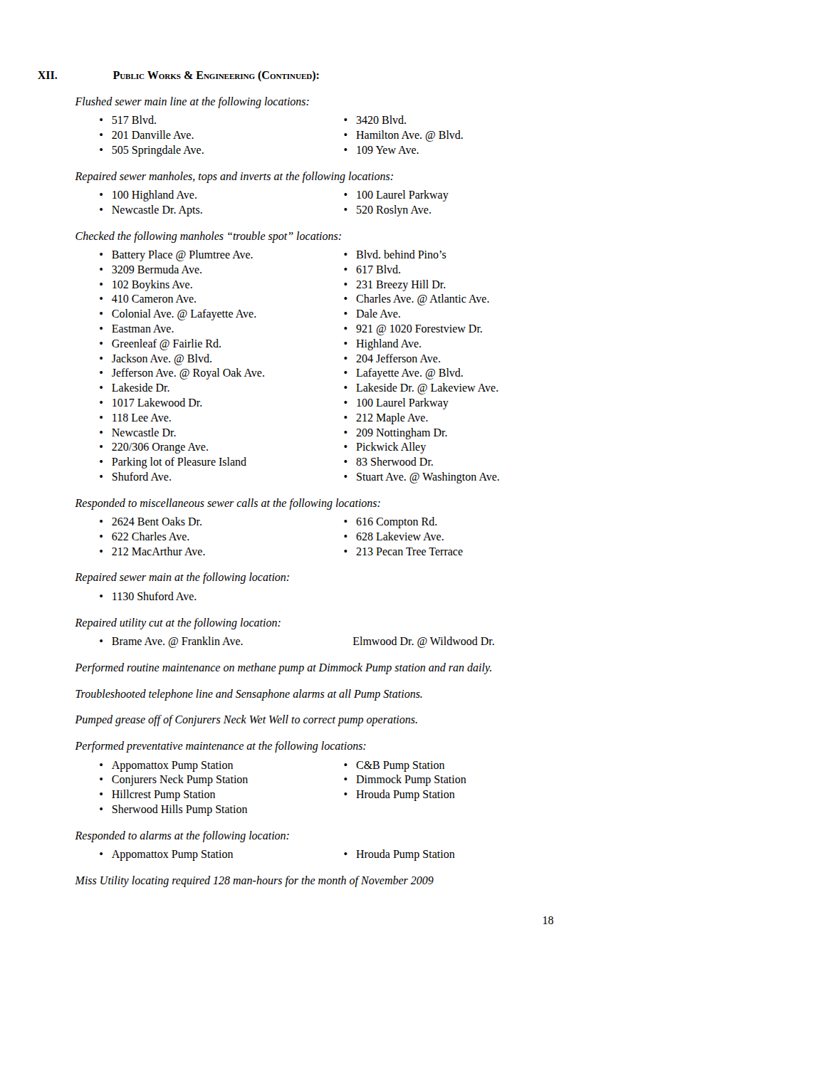XII. Public Works & Engineering (Continued):
Flushed sewer main line at the following locations:
517 Blvd.
201 Danville Ave.
505 Springdale Ave.
3420 Blvd.
Hamilton Ave. @ Blvd.
109 Yew Ave.
Repaired sewer manholes, tops and inverts at the following locations:
100 Highland Ave.
Newcastle Dr. Apts.
100 Laurel Parkway
520 Roslyn Ave.
Checked the following manholes “trouble spot” locations:
Battery Place @ Plumtree Ave.
3209 Bermuda Ave.
102 Boykins Ave.
410 Cameron Ave.
Colonial Ave. @ Lafayette Ave.
Eastman Ave.
Greenleaf @ Fairlie Rd.
Jackson Ave. @ Blvd.
Jefferson Ave. @ Royal Oak Ave.
Lakeside Dr.
1017 Lakewood Dr.
118 Lee Ave.
Newcastle Dr.
220/306 Orange Ave.
Parking lot of Pleasure Island
Shuford Ave.
Blvd. behind Pino’s
617 Blvd.
231 Breezy Hill Dr.
Charles Ave. @ Atlantic Ave.
Dale Ave.
921 @ 1020 Forestview Dr.
Highland Ave.
204 Jefferson Ave.
Lafayette Ave. @ Blvd.
Lakeside Dr. @ Lakeview Ave.
100 Laurel Parkway
212 Maple Ave.
209 Nottingham Dr.
Pickwick Alley
83 Sherwood Dr.
Stuart Ave. @ Washington Ave.
Responded to miscellaneous sewer calls at the following locations:
2624 Bent Oaks Dr.
622 Charles Ave.
212 MacArthur Ave.
616 Compton Rd.
628 Lakeview Ave.
213 Pecan Tree Terrace
Repaired sewer main at the following location:
1130 Shuford Ave.
Repaired utility cut at the following location:
Brame Ave. @ Franklin Ave.Elmwood Dr. @ Wildwood Dr.
Performed routine maintenance on methane pump at Dimmock Pump station and ran daily.
Troubleshooted telephone line and Sensaphone alarms at all Pump Stations.
Pumped grease off of Conjurers Neck Wet Well to correct pump operations.
Performed preventative maintenance at the following locations:
Appomattox Pump Station
Conjurers Neck Pump Station
Hillcrest Pump Station
Sherwood Hills Pump Station
C&B Pump Station
Dimmock Pump Station
Hrouda Pump Station
Responded to alarms at the following location:
Appomattox Pump Station
Hrouda Pump Station
Miss Utility locating required 128 man-hours for the month of November 2009
18